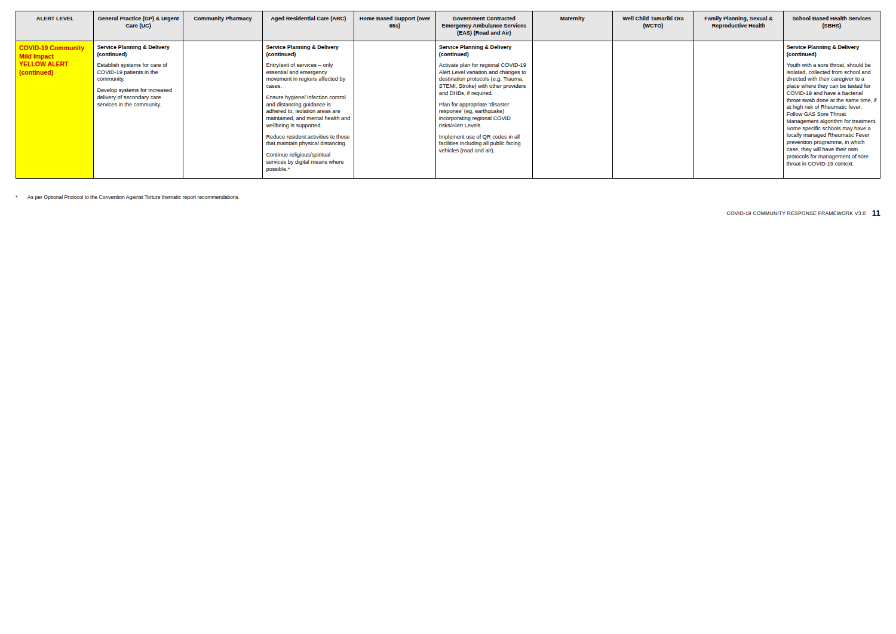| ALERT LEVEL | General Practice (GP) & Urgent Care (UC) | Community Pharmacy | Aged Residential Care (ARC) | Home Based Support (over 65s) | Government Contracted Emergency Ambulance Services (EAS) (Road and Air) | Maternity | Well Child Tamariki Ora (WCTO) | Family Planning, Sexual & Reproductive Health | School Based Health Services (SBHS) |
| --- | --- | --- | --- | --- | --- | --- | --- | --- | --- |
| COVID-19 Community Mild Impact YELLOW ALERT (continued) | Service Planning & Delivery (continued) Establish systems for care of COVID-19 patients in the community. Develop systems for increased delivery of secondary care services in the community. | | Service Planning & Delivery (continued) Entry/exit of services – only essential and emergency movement in regions affected by cases. Ensure hygiene/ infection control and distancing guidance is adhered to, isolation areas are maintained, and mental health and wellbeing is supported. Reduce resident activities to those that maintain physical distancing. Continue religious/spiritual services by digital means where possible.* | | Service Planning & Delivery (continued) Activate plan for regional COVID-19 Alert Level variation and changes to destination protocols (e.g. Trauma, STEMI, Stroke) with other providers and DHBs, if required. Plan for appropriate ‘disaster response’ (eg, earthquake) incorporating regional COVID risks/Alert Levels. Implement use of QR codes in all facilities including all public facing vehicles (road and air). | | | | Service Planning & Delivery (continued) Youth with a sore throat, should be isolated, collected from school and directed with their caregiver to a place where they can be tested for COVID-19 and have a bacterial throat swab done at the same time, if at high risk of Rheumatic fever. Follow GAS Sore Throat Management algorithm for treatment. Some specific schools may have a locally managed Rheumatic Fever prevention programme, in which case, they will have their own protocols for management of sore throat in COVID-19 context. |
* As per Optional Protocol to the Convention Against Torture thematic report recommendations.
COVID-19 COMMUNITY RESPONSE FRAMEWORK V3.0 11